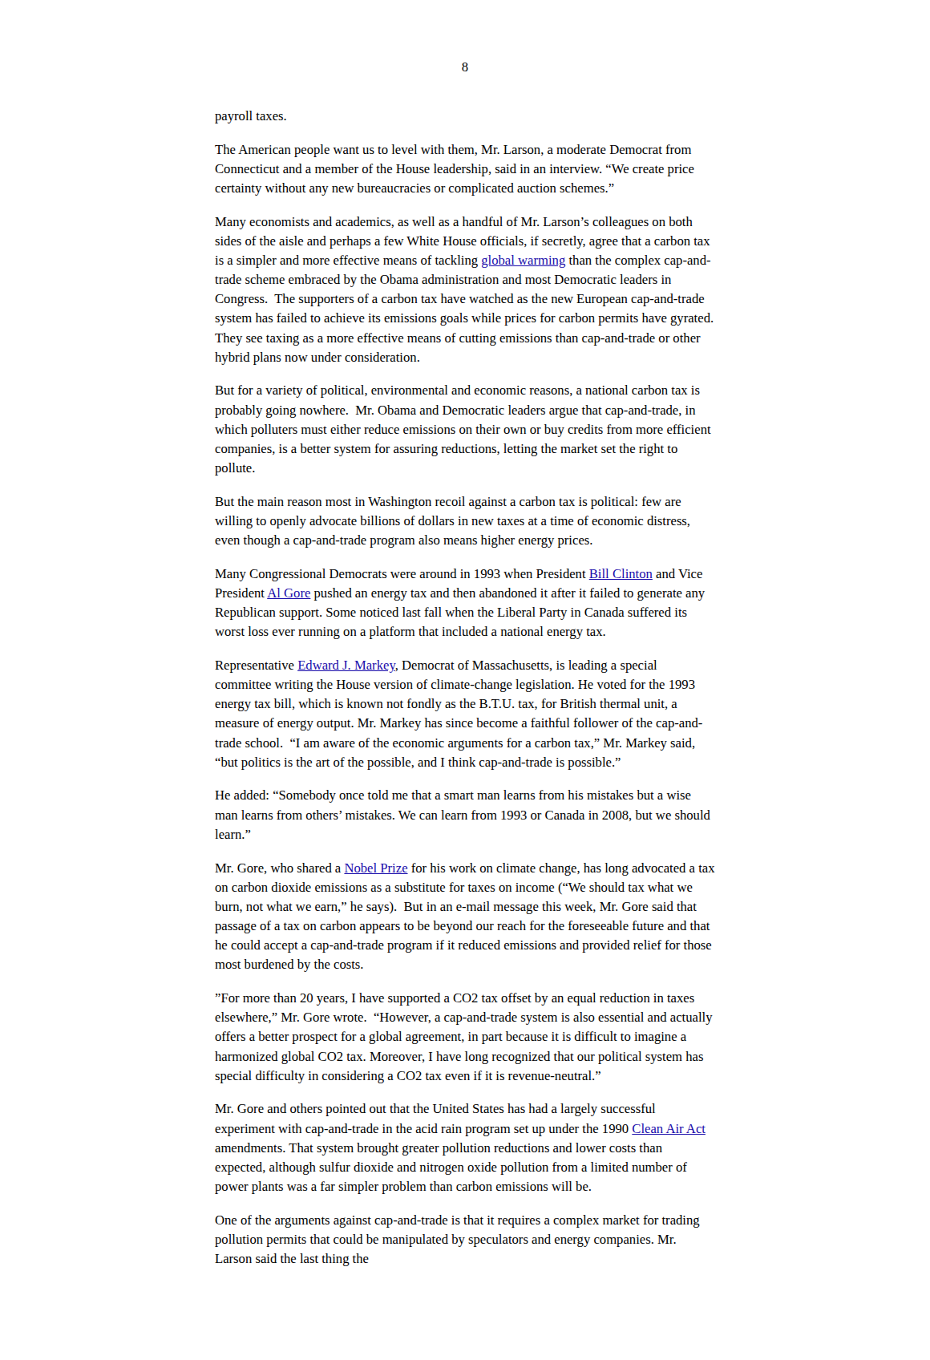8
payroll taxes.
The American people want us to level with them, Mr. Larson, a moderate Democrat from Connecticut and a member of the House leadership, said in an interview. “We create price certainty without any new bureaucracies or complicated auction schemes.”
Many economists and academics, as well as a handful of Mr. Larson’s colleagues on both sides of the aisle and perhaps a few White House officials, if secretly, agree that a carbon tax is a simpler and more effective means of tackling global warming than the complex cap-and-trade scheme embraced by the Obama administration and most Democratic leaders in Congress. The supporters of a carbon tax have watched as the new European cap-and-trade system has failed to achieve its emissions goals while prices for carbon permits have gyrated. They see taxing as a more effective means of cutting emissions than cap-and-trade or other hybrid plans now under consideration.
But for a variety of political, environmental and economic reasons, a national carbon tax is probably going nowhere. Mr. Obama and Democratic leaders argue that cap-and-trade, in which polluters must either reduce emissions on their own or buy credits from more efficient companies, is a better system for assuring reductions, letting the market set the right to pollute.
But the main reason most in Washington recoil against a carbon tax is political: few are willing to openly advocate billions of dollars in new taxes at a time of economic distress, even though a cap-and-trade program also means higher energy prices.
Many Congressional Democrats were around in 1993 when President Bill Clinton and Vice President Al Gore pushed an energy tax and then abandoned it after it failed to generate any Republican support. Some noticed last fall when the Liberal Party in Canada suffered its worst loss ever running on a platform that included a national energy tax.
Representative Edward J. Markey, Democrat of Massachusetts, is leading a special committee writing the House version of climate-change legislation. He voted for the 1993 energy tax bill, which is known not fondly as the B.T.U. tax, for British thermal unit, a measure of energy output. Mr. Markey has since become a faithful follower of the cap-and-trade school. “I am aware of the economic arguments for a carbon tax,” Mr. Markey said, “but politics is the art of the possible, and I think cap-and-trade is possible.”
He added: “Somebody once told me that a smart man learns from his mistakes but a wise man learns from others’ mistakes. We can learn from 1993 or Canada in 2008, but we should learn.”
Mr. Gore, who shared a Nobel Prize for his work on climate change, has long advocated a tax on carbon dioxide emissions as a substitute for taxes on income (“We should tax what we burn, not what we earn,” he says). But in an e-mail message this week, Mr. Gore said that passage of a tax on carbon appears to be beyond our reach for the foreseeable future and that he could accept a cap-and-trade program if it reduced emissions and provided relief for those most burdened by the costs.
”For more than 20 years, I have supported a CO2 tax offset by an equal reduction in taxes elsewhere,” Mr. Gore wrote. “However, a cap-and-trade system is also essential and actually offers a better prospect for a global agreement, in part because it is difficult to imagine a harmonized global CO2 tax. Moreover, I have long recognized that our political system has special difficulty in considering a CO2 tax even if it is revenue-neutral.”
Mr. Gore and others pointed out that the United States has had a largely successful experiment with cap-and-trade in the acid rain program set up under the 1990 Clean Air Act amendments. That system brought greater pollution reductions and lower costs than expected, although sulfur dioxide and nitrogen oxide pollution from a limited number of power plants was a far simpler problem than carbon emissions will be.
One of the arguments against cap-and-trade is that it requires a complex market for trading pollution permits that could be manipulated by speculators and energy companies. Mr. Larson said the last thing the